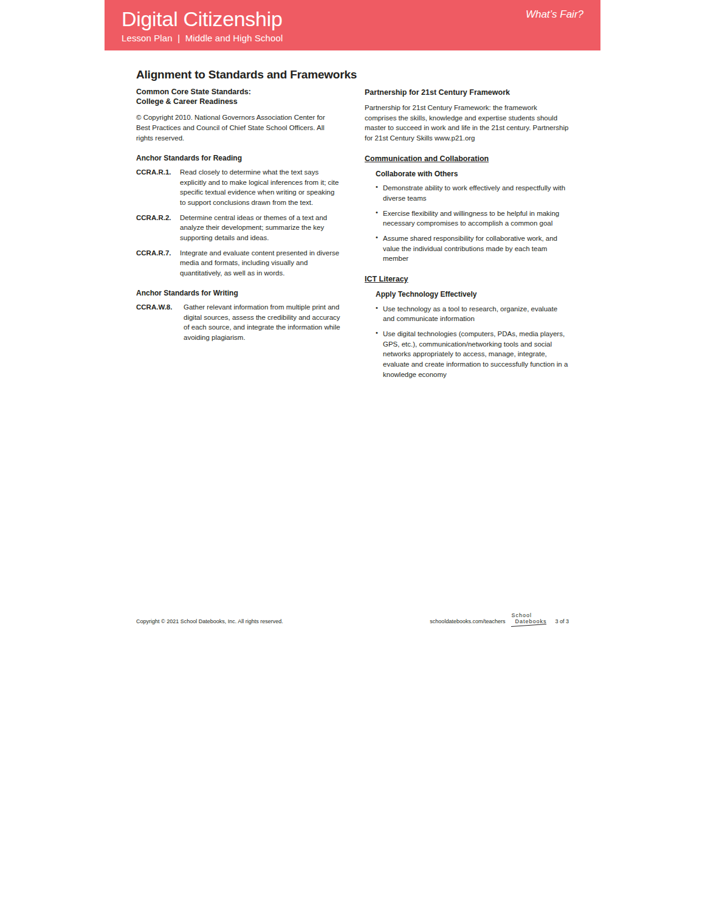What’s Fair?
Digital Citizenship
Lesson Plan | Middle and High School
Alignment to Standards and Frameworks
Common Core State Standards:
College & Career Readiness
© Copyright 2010. National Governors Association Center for Best Practices and Council of Chief State School Officers. All rights reserved.
Anchor Standards for Reading
CCRA.R.1.
Read closely to determine what the text says explicitly and to make logical inferences from it; cite specific textual evidence when writing or speaking to support conclusions drawn from the text.
CCRA.R.2.
Determine central ideas or themes of a text and analyze their development; summarize the key supporting details and ideas.
CCRA.R.7.
Integrate and evaluate content presented in diverse media and formats, including visually and quantitatively, as well as in words.
Anchor Standards for Writing
CCRA.W.8.
Gather relevant information from multiple print and digital sources, assess the credibility and accuracy of each source, and integrate the information while avoiding plagiarism.
Partnership for 21st Century Framework
Partnership for 21st Century Framework: the framework comprises the skills, knowledge and expertise students should master to succeed in work and life in the 21st century. Partnership for 21st Century Skills www.p21.org
Communication and Collaboration
Collaborate with Others
Demonstrate ability to work effectively and respectfully with diverse teams
Exercise flexibility and willingness to be helpful in making necessary compromises to accomplish a common goal
Assume shared responsibility for collaborative work, and value the individual contributions made by each team member
ICT Literacy
Apply Technology Effectively
Use technology as a tool to research, organize, evaluate and communicate information
Use digital technologies (computers, PDAs, media players, GPS, etc.), communication/networking tools and social networks appropriately to access, manage, integrate, evaluate and create information to successfully function in a knowledge economy
Copyright © 2021 School Datebooks, Inc. All rights reserved.
schooldatebooks.com/teachers School
Datebooks 3 of 3